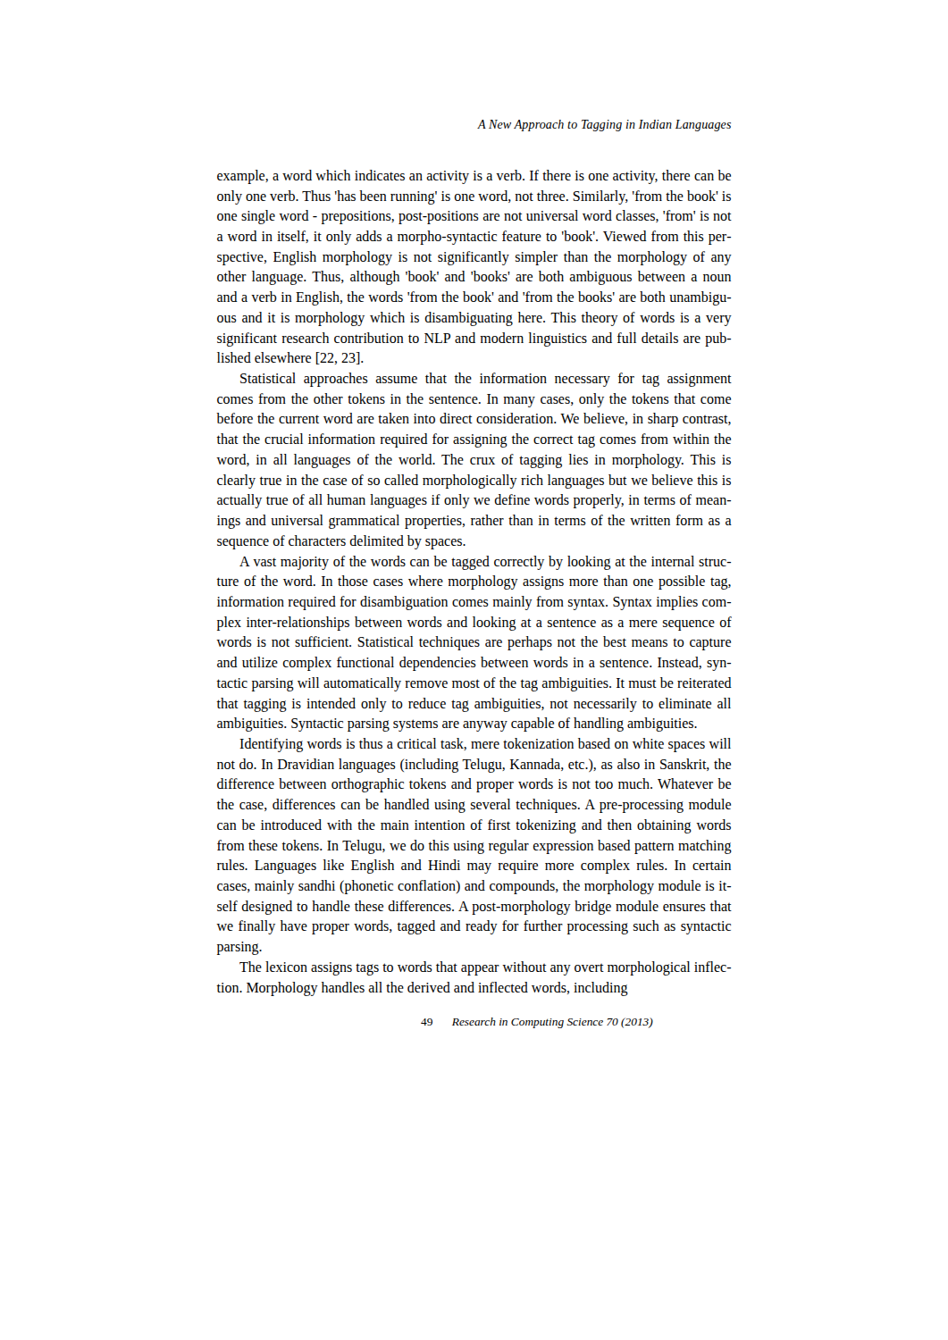A New Approach to Tagging in Indian Languages
example, a word which indicates an activity is a verb. If there is one activity, there can be only one verb. Thus 'has been running' is one word, not three. Similarly, 'from the book' is one single word - prepositions, post-positions are not universal word classes, 'from' is not a word in itself, it only adds a morpho-syntactic feature to 'book'. Viewed from this perspective, English morphology is not significantly simpler than the morphology of any other language. Thus, although 'book' and 'books' are both ambiguous between a noun and a verb in English, the words 'from the book' and 'from the books' are both unambiguous and it is morphology which is disambiguating here. This theory of words is a very significant research contribution to NLP and modern linguistics and full details are published elsewhere [22, 23].
Statistical approaches assume that the information necessary for tag assignment comes from the other tokens in the sentence. In many cases, only the tokens that come before the current word are taken into direct consideration. We believe, in sharp contrast, that the crucial information required for assigning the correct tag comes from within the word, in all languages of the world. The crux of tagging lies in morphology. This is clearly true in the case of so called morphologically rich languages but we believe this is actually true of all human languages if only we define words properly, in terms of meanings and universal grammatical properties, rather than in terms of the written form as a sequence of characters delimited by spaces.
A vast majority of the words can be tagged correctly by looking at the internal structure of the word. In those cases where morphology assigns more than one possible tag, information required for disambiguation comes mainly from syntax. Syntax implies complex inter-relationships between words and looking at a sentence as a mere sequence of words is not sufficient. Statistical techniques are perhaps not the best means to capture and utilize complex functional dependencies between words in a sentence. Instead, syntactic parsing will automatically remove most of the tag ambiguities. It must be reiterated that tagging is intended only to reduce tag ambiguities, not necessarily to eliminate all ambiguities. Syntactic parsing systems are anyway capable of handling ambiguities.
Identifying words is thus a critical task, mere tokenization based on white spaces will not do. In Dravidian languages (including Telugu, Kannada, etc.), as also in Sanskrit, the difference between orthographic tokens and proper words is not too much. Whatever be the case, differences can be handled using several techniques. A pre-processing module can be introduced with the main intention of first tokenizing and then obtaining words from these tokens. In Telugu, we do this using regular expression based pattern matching rules. Languages like English and Hindi may require more complex rules. In certain cases, mainly sandhi (phonetic conflation) and compounds, the morphology module is itself designed to handle these differences. A post-morphology bridge module ensures that we finally have proper words, tagged and ready for further processing such as syntactic parsing.
The lexicon assigns tags to words that appear without any overt morphological inflection. Morphology handles all the derived and inflected words, including
49
Research in Computing Science 70 (2013)